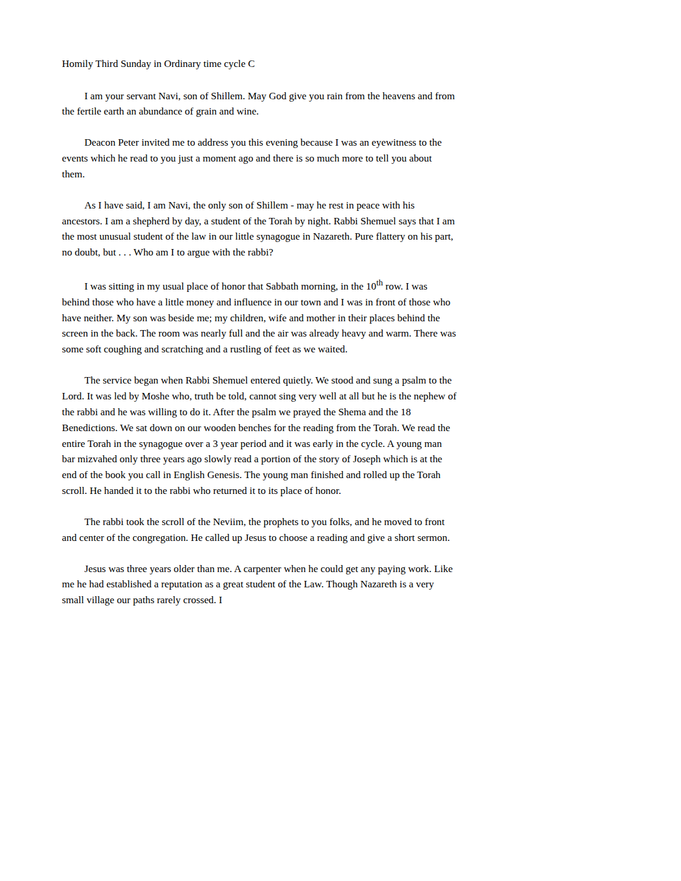Homily Third Sunday in Ordinary time cycle C
I am your servant Navi, son of Shillem. May God give you rain from the heavens and from the fertile earth an abundance of grain and wine.
Deacon Peter invited me to address you this evening because I was an eyewitness to the events which he read to you just a moment ago and there is so much more to tell you about them.
As I have said, I am Navi, the only son of Shillem - may he rest in peace with his ancestors. I am a shepherd by day, a student of the Torah by night. Rabbi Shemuel says that I am the most unusual student of the law in our little synagogue in Nazareth. Pure flattery on his part, no doubt, but . . . Who am I to argue with the rabbi?
I was sitting in my usual place of honor that Sabbath morning, in the 10th row. I was behind those who have a little money and influence in our town and I was in front of those who have neither. My son was beside me; my children, wife and mother in their places behind the screen in the back. The room was nearly full and the air was already heavy and warm. There was some soft coughing and scratching and a rustling of feet as we waited.
The service began when Rabbi Shemuel entered quietly. We stood and sung a psalm to the Lord. It was led by Moshe who, truth be told, cannot sing very well at all but he is the nephew of the rabbi and he was willing to do it. After the psalm we prayed the Shema and the 18 Benedictions. We sat down on our wooden benches for the reading from the Torah. We read the entire Torah in the synagogue over a 3 year period and it was early in the cycle. A young man bar mizvahed only three years ago slowly read a portion of the story of Joseph which is at the end of the book you call in English Genesis. The young man finished and rolled up the Torah scroll. He handed it to the rabbi who returned it to its place of honor.
The rabbi took the scroll of the Neviim, the prophets to you folks, and he moved to front and center of the congregation. He called up Jesus to choose a reading and give a short sermon.
Jesus was three years older than me. A carpenter when he could get any paying work. Like me he had established a reputation as a great student of the Law. Though Nazareth is a very small village our paths rarely crossed. I